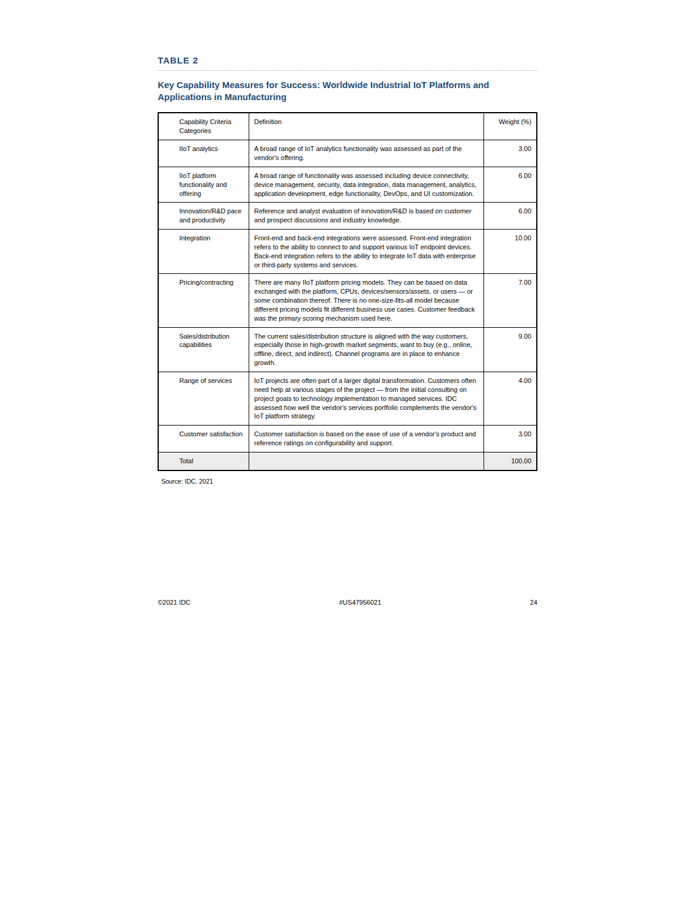TABLE 2
Key Capability Measures for Success: Worldwide Industrial IoT Platforms and
Applications in Manufacturing
| Capability Criteria Categories | Definition | Weight (%) |
| --- | --- | --- |
| IIoT analytics | A broad range of IoT analytics functionality was assessed as part of the vendor's offering. | 3.00 |
| IIoT platform functionality and offering | A broad range of functionality was assessed including device connectivity, device management, security, data integration, data management, analytics, application development, edge functionality, DevOps, and UI customization. | 6.00 |
| Innovation/R&D pace and productivity | Reference and analyst evaluation of innovation/R&D is based on customer and prospect discussions and industry knowledge. | 6.00 |
| Integration | Front-end and back-end integrations were assessed. Front-end integration refers to the ability to connect to and support various IoT endpoint devices. Back-end integration refers to the ability to integrate IoT data with enterprise or third-party systems and services. | 10.00 |
| Pricing/contracting | There are many IIoT platform pricing models. They can be based on data exchanged with the platform, CPUs, devices/sensors/assets, or users — or some combination thereof. There is no one-size-fits-all model because different pricing models fit different business use cases. Customer feedback was the primary scoring mechanism used here. | 7.00 |
| Sales/distribution capabilities | The current sales/distribution structure is aligned with the way customers, especially those in high-growth market segments, want to buy (e.g., online, offline, direct, and indirect). Channel programs are in place to enhance growth. | 9.00 |
| Range of services | IoT projects are often part of a larger digital transformation. Customers often need help at various stages of the project — from the initial consulting on project goals to technology implementation to managed services. IDC assessed how well the vendor's services portfolio complements the vendor's IoT platform strategy. | 4.00 |
| Customer satisfaction | Customer satisfaction is based on the ease of use of a vendor's product and reference ratings on configurability and support. | 3.00 |
| Total | | 100.00 |
Source: IDC, 2021
©2021 IDC
#US47956021
24